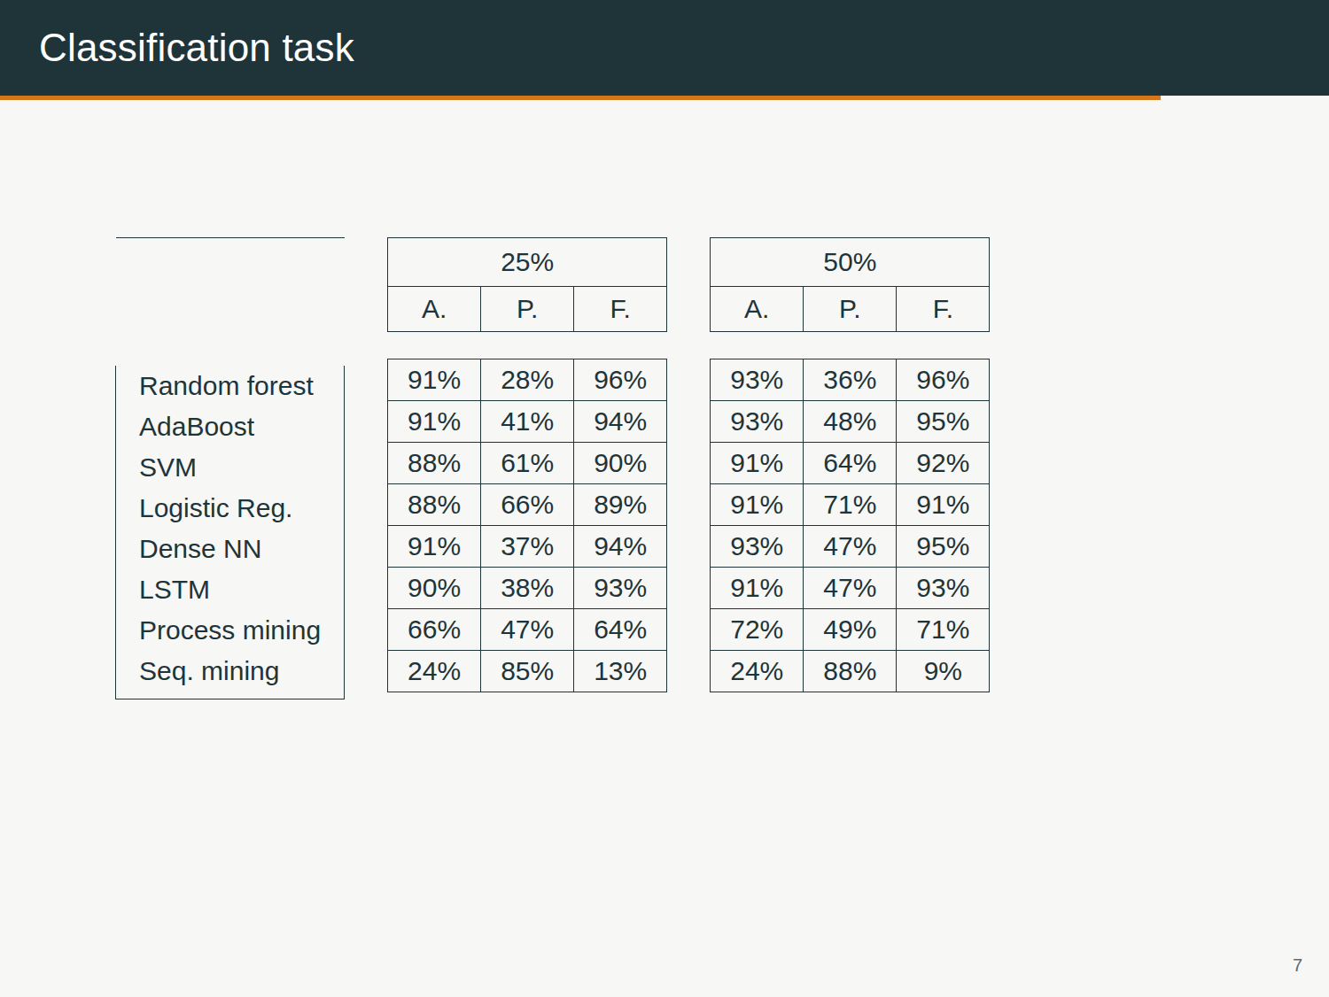Classification task
| Random forest |
| AdaBoost |
| SVM |
| Logistic Reg. |
| Dense NN |
| LSTM |
| Process mining |
| Seq. mining |
| 25% |
| --- |
| A. | P. | F. |
| 91% | 28% | 96% |
| 91% | 41% | 94% |
| 88% | 61% | 90% |
| 88% | 66% | 89% |
| 91% | 37% | 94% |
| 90% | 38% | 93% |
| 66% | 47% | 64% |
| 24% | 85% | 13% |
| 50% |
| --- |
| A. | P. | F. |
| 93% | 36% | 96% |
| 93% | 48% | 95% |
| 91% | 64% | 92% |
| 91% | 71% | 91% |
| 93% | 47% | 95% |
| 91% | 47% | 93% |
| 72% | 49% | 71% |
| 24% | 88% | 9% |
7